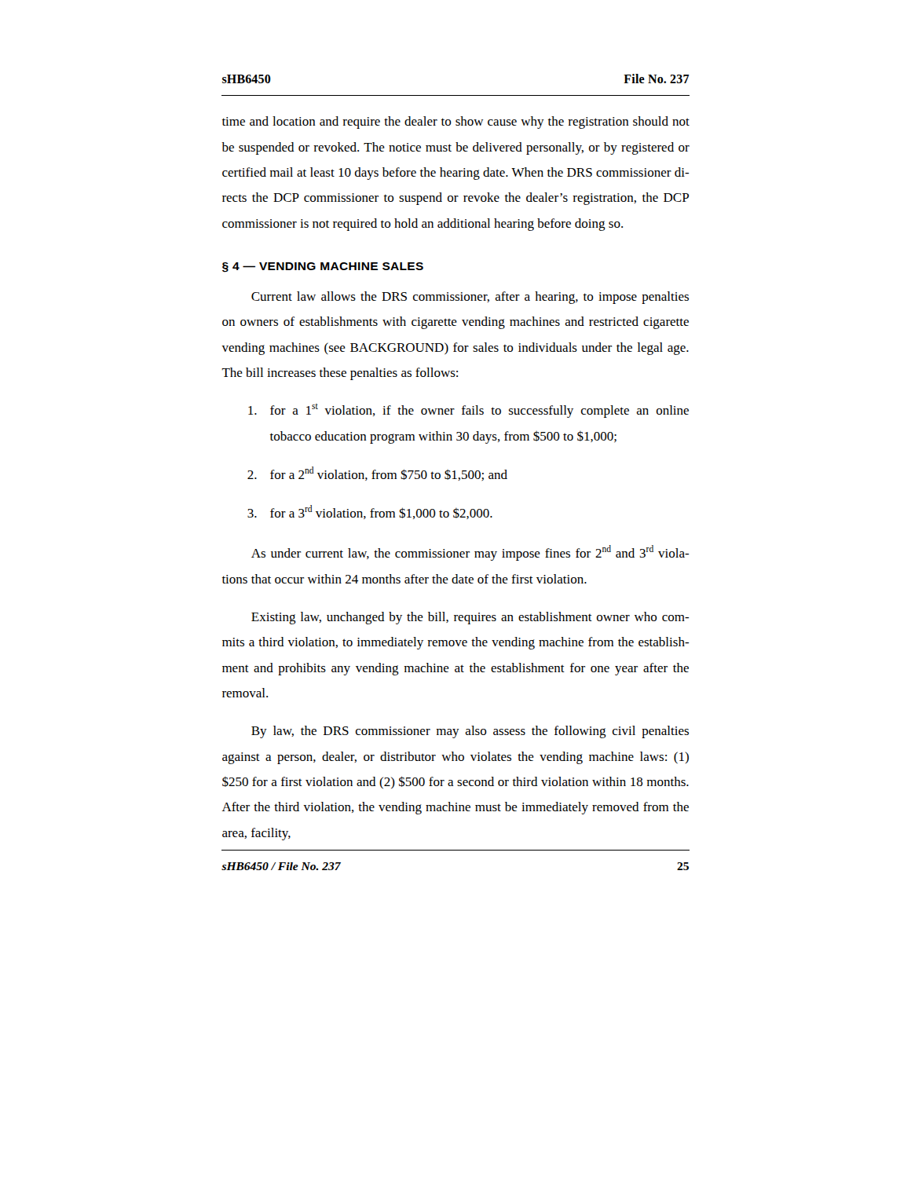sHB6450 File No. 237
time and location and require the dealer to show cause why the registration should not be suspended or revoked. The notice must be delivered personally, or by registered or certified mail at least 10 days before the hearing date. When the DRS commissioner directs the DCP commissioner to suspend or revoke the dealer’s registration, the DCP commissioner is not required to hold an additional hearing before doing so.
§ 4 — VENDING MACHINE SALES
Current law allows the DRS commissioner, after a hearing, to impose penalties on owners of establishments with cigarette vending machines and restricted cigarette vending machines (see BACKGROUND) for sales to individuals under the legal age. The bill increases these penalties as follows:
for a 1st violation, if the owner fails to successfully complete an online tobacco education program within 30 days, from $500 to $1,000;
for a 2nd violation, from $750 to $1,500; and
for a 3rd violation, from $1,000 to $2,000.
As under current law, the commissioner may impose fines for 2nd and 3rd violations that occur within 24 months after the date of the first violation.
Existing law, unchanged by the bill, requires an establishment owner who commits a third violation, to immediately remove the vending machine from the establishment and prohibits any vending machine at the establishment for one year after the removal.
By law, the DRS commissioner may also assess the following civil penalties against a person, dealer, or distributor who violates the vending machine laws: (1) $250 for a first violation and (2) $500 for a second or third violation within 18 months. After the third violation, the vending machine must be immediately removed from the area, facility,
sHB6450 / File No. 237 25